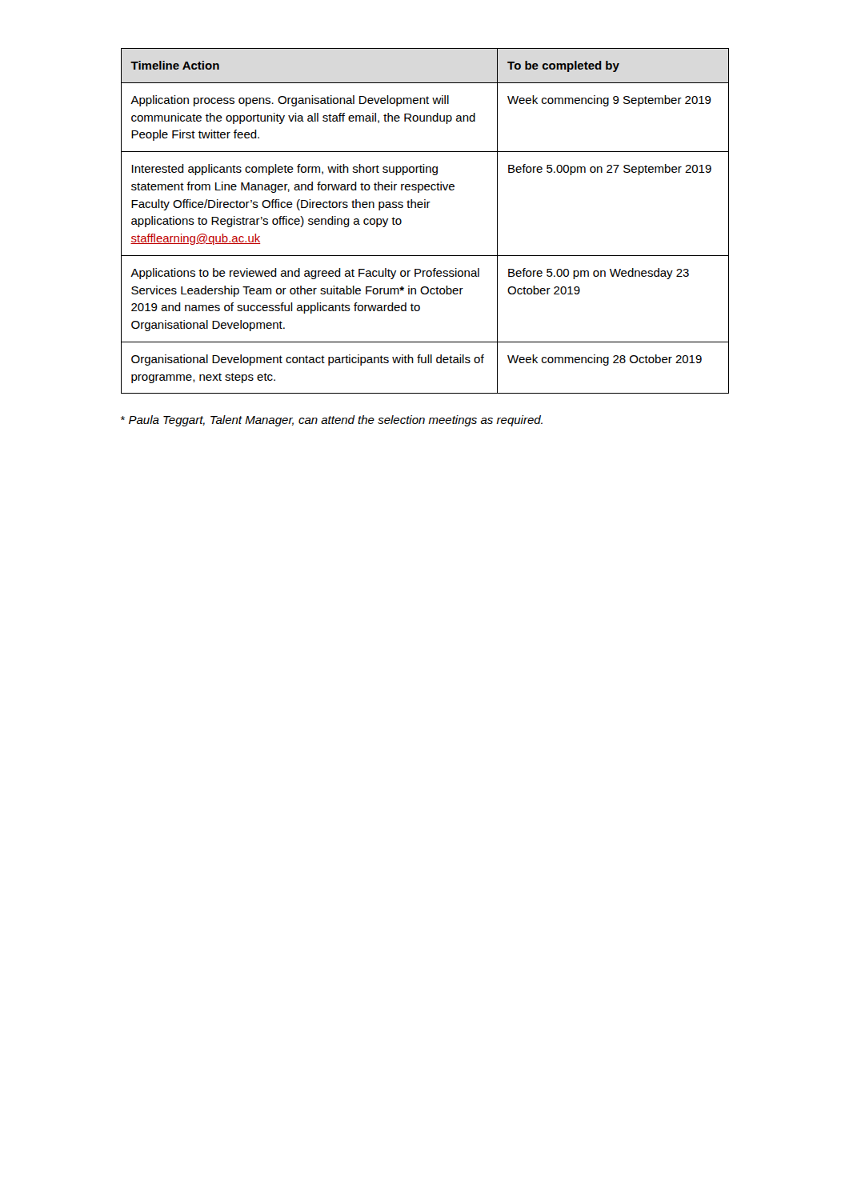| Timeline Action | To be completed by |
| --- | --- |
| Application process opens. Organisational Development will communicate the opportunity via all staff email, the Roundup and People First twitter feed. | Week commencing 9 September 2019 |
| Interested applicants complete form, with short supporting statement from Line Manager, and forward to their respective Faculty Office/Director’s Office (Directors then pass their applications to Registrar’s office) sending a copy to stafflearning@qub.ac.uk | Before 5.00pm on 27 September 2019 |
| Applications to be reviewed and agreed at Faculty or Professional Services Leadership Team or other suitable Forum * in October 2019 and names of successful applicants forwarded to Organisational Development. | Before 5.00 pm on Wednesday 23 October 2019 |
| Organisational Development contact participants with full details of programme, next steps etc. | Week commencing 28 October 2019 |
* Paula Teggart, Talent Manager, can attend the selection meetings as required.